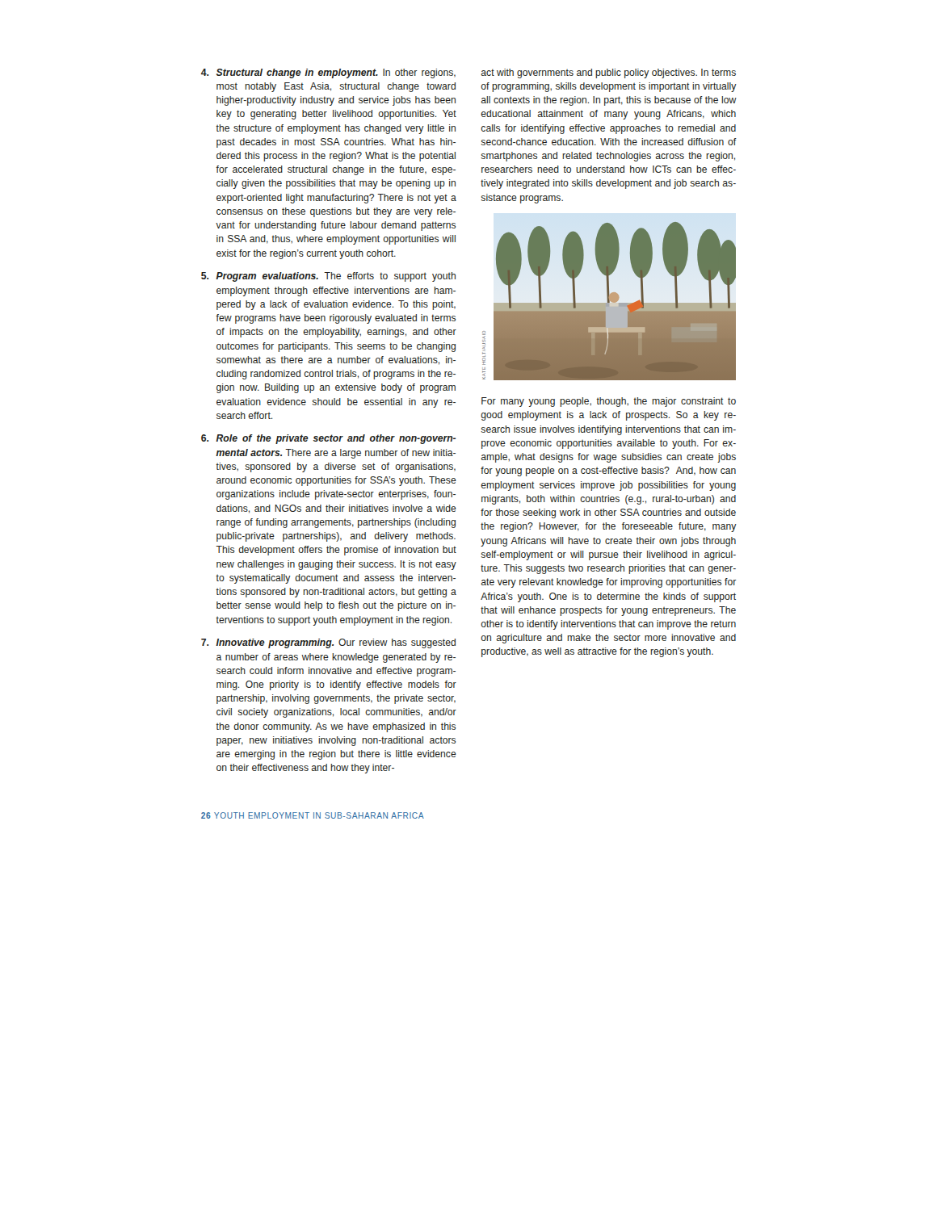Structural change in employment. In other regions, most notably East Asia, structural change toward higher-productivity industry and service jobs has been key to generating better livelihood opportunities. Yet the structure of employment has changed very little in past decades in most SSA countries. What has hindered this process in the region? What is the potential for accelerated structural change in the future, especially given the possibilities that may be opening up in export-oriented light manufacturing? There is not yet a consensus on these questions but they are very relevant for understanding future labour demand patterns in SSA and, thus, where employment opportunities will exist for the region’s current youth cohort.
Program evaluations. The efforts to support youth employment through effective interventions are hampered by a lack of evaluation evidence. To this point, few programs have been rigorously evaluated in terms of impacts on the employability, earnings, and other outcomes for participants. This seems to be changing somewhat as there are a number of evaluations, including randomized control trials, of programs in the region now. Building up an extensive body of program evaluation evidence should be essential in any research effort.
Role of the private sector and other non-governmental actors. There are a large number of new initiatives, sponsored by a diverse set of organisations, around economic opportunities for SSA’s youth. These organizations include private-sector enterprises, foundations, and NGOs and their initiatives involve a wide range of funding arrangements, partnerships (including public-private partnerships), and delivery methods. This development offers the promise of innovation but new challenges in gauging their success. It is not easy to systematically document and assess the interventions sponsored by non-traditional actors, but getting a better sense would help to flesh out the picture on interventions to support youth employment in the region.
Innovative programming. Our review has suggested a number of areas where knowledge generated by research could inform innovative and effective programming. One priority is to identify effective models for partnership, involving governments, the private sector, civil society organizations, local communities, and/or the donor community. As we have emphasized in this paper, new initiatives involving non-traditional actors are emerging in the region but there is little evidence on their effectiveness and how they inter-
act with governments and public policy objectives. In terms of programming, skills development is important in virtually all contexts in the region. In part, this is because of the low educational attainment of many young Africans, which calls for identifying effective approaches to remedial and second-chance education. With the increased diffusion of smartphones and related technologies across the region, researchers need to understand how ICTs can be effectively integrated into skills development and job search assistance programs.
Kate Holt/AusAID
For many young people, though, the major constraint to good employment is a lack of prospects. So a key research issue involves identifying interventions that can improve economic opportunities available to youth. For example, what designs for wage subsidies can create jobs for young people on a cost-effective basis? And, how can employment services improve job possibilities for young migrants, both within countries (e.g., rural-to-urban) and for those seeking work in other SSA countries and outside the region? However, for the foreseeable future, many young Africans will have to create their own jobs through self-employment or will pursue their livelihood in agriculture. This suggests two research priorities that can generate very relevant knowledge for improving opportunities for Africa’s youth. One is to determine the kinds of support that will enhance prospects for young entrepreneurs. The other is to identify interventions that can improve the return on agriculture and make the sector more innovative and productive, as well as attractive for the region’s youth.
26 Youth Employment in Sub-Saharan Africa